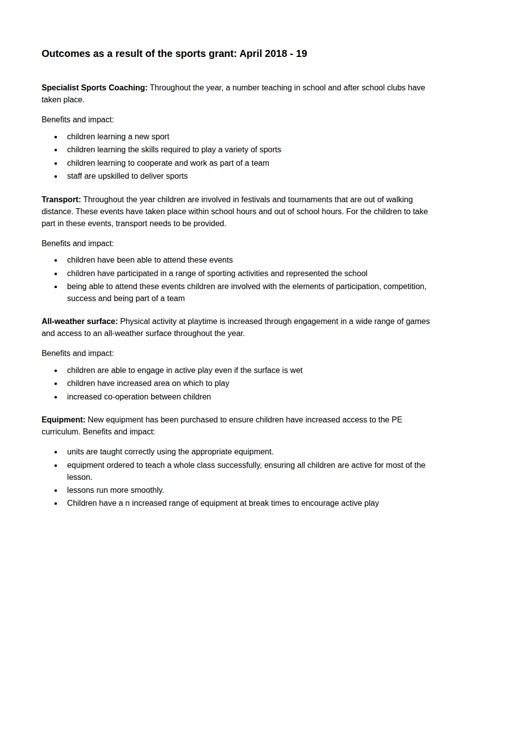Outcomes as a result of the sports grant: April 2018 - 19
Specialist Sports Coaching: Throughout the year, a number teaching in school and after school clubs have taken place.
Benefits and impact:
children learning a new sport
children learning the skills required to play a variety of sports
children learning to cooperate and work as part of a team
staff are upskilled to deliver sports
Transport: Throughout the year children are involved in festivals and tournaments that are out of walking distance. These events have taken place within school hours and out of school hours. For the children to take part in these events, transport needs to be provided.
Benefits and impact:
children have been able to attend these events
children have participated in a range of sporting activities and represented the school
being able to attend these events children are involved with the elements of participation, competition, success and being part of a team
All-weather surface: Physical activity at playtime is increased through engagement in a wide range of games and access to an all-weather surface throughout the year.
Benefits and impact:
children are able to engage in active play even if the surface is wet
children have increased area on which to play
increased co-operation between children
Equipment: New equipment has been purchased to ensure children have increased access to the PE curriculum. Benefits and impact:
units are taught correctly using the appropriate equipment.
equipment ordered to teach a whole class successfully, ensuring all children are active for most of the lesson.
lessons run more smoothly.
Children have a n increased range of equipment at break times to encourage active play